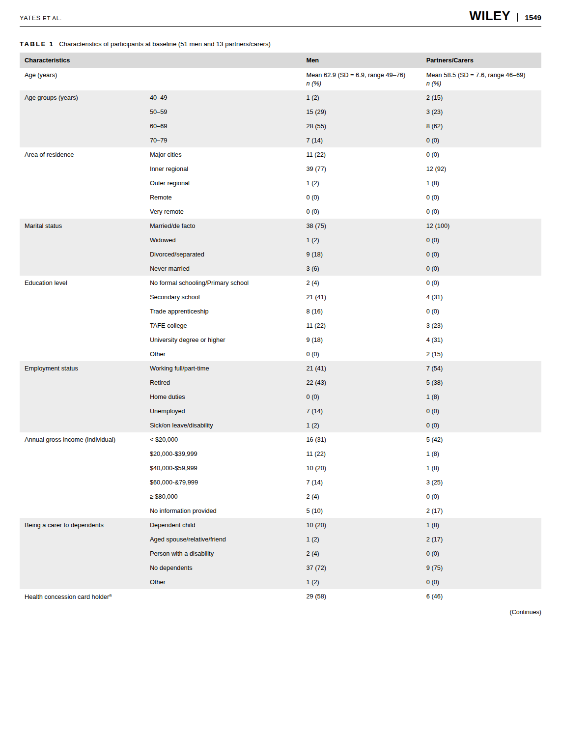Yates et al.
WILEY 1549
TABLE 1 Characteristics of participants at baseline (51 men and 13 partners/carers)
| Characteristics | Men | Partners/Carers |
| --- | --- | --- |
| Age (years) | Mean 62.9 (SD = 6.9, range 49–76) | Mean 58.5 (SD = 7.6, range 46–69) |
| | n (%) | n (%) |
| Age groups (years) | 40–49 | 1 (2) | 2 (15) |
| 50–59 | 15 (29) | 3 (23) |
| 60–69 | 28 (55) | 8 (62) |
| 70–79 | 7 (14) | 0 (0) |
| Area of residence | Major cities | 11 (22) | 0 (0) |
| Inner regional | 39 (77) | 12 (92) |
| Outer regional | 1 (2) | 1 (8) |
| Remote | 0 (0) | 0 (0) |
| Very remote | 0 (0) | 0 (0) |
| Marital status | Married/de facto | 38 (75) | 12 (100) |
| Widowed | 1 (2) | 0 (0) |
| Divorced/separated | 9 (18) | 0 (0) |
| Never married | 3 (6) | 0 (0) |
| Education level | No formal schooling/Primary school | 2 (4) | 0 (0) |
| Secondary school | 21 (41) | 4 (31) |
| Trade apprenticeship | 8 (16) | 0 (0) |
| TAFE college | 11 (22) | 3 (23) |
| University degree or higher | 9 (18) | 4 (31) |
| Other | 0 (0) | 2 (15) |
| Employment status | Working full/part-time | 21 (41) | 7 (54) |
| Retired | 22 (43) | 5 (38) |
| Home duties | 0 (0) | 1 (8) |
| Unemployed | 7 (14) | 0 (0) |
| Sick/on leave/disability | 1 (2) | 0 (0) |
| Annual gross income (individual) | < $20,000 | 16 (31) | 5 (42) |
| $20,000-$39,999 | 11 (22) | 1 (8) |
| $40,000-$59,999 | 10 (20) | 1 (8) |
| $60,000-&79,999 | 7 (14) | 3 (25) |
| ≥ $80,000 | 2 (4) | 0 (0) |
| No information provided | 5 (10) | 2 (17) |
| Being a carer to dependents | Dependent child | 10 (20) | 1 (8) |
| Aged spouse/relative/friend | 1 (2) | 2 (17) |
| Person with a disability | 2 (4) | 0 (0) |
| No dependents | 37 (72) | 9 (75) |
| Other | 1 (2) | 0 (0) |
| Health concession card holder a | 29 (58) | 6 (46) |
(Continues)